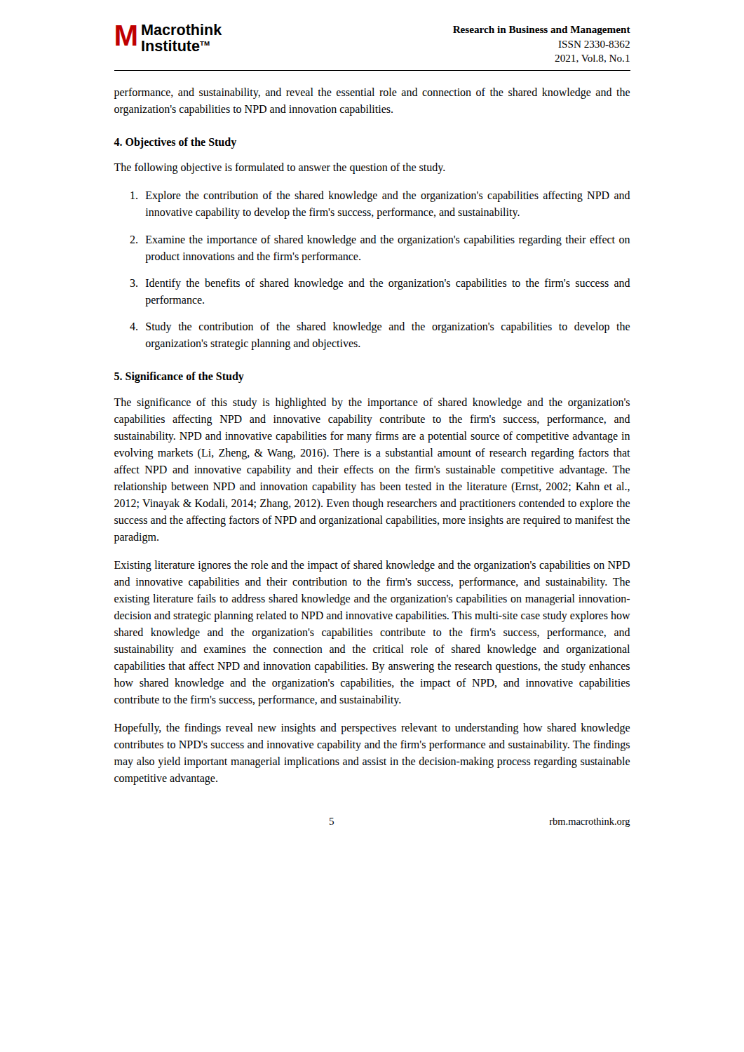M Macrothink
InstituteTM
Research in Business and Management
ISSN 2330-8362
2021, Vol.8, No.1
performance, and sustainability, and reveal the essential role and connection of the shared knowledge and the organization's capabilities to NPD and innovation capabilities.
4. Objectives of the Study
The following objective is formulated to answer the question of the study.
Explore the contribution of the shared knowledge and the organization's capabilities affecting NPD and innovative capability to develop the firm's success, performance, and sustainability.
Examine the importance of shared knowledge and the organization's capabilities regarding their effect on product innovations and the firm's performance.
Identify the benefits of shared knowledge and the organization's capabilities to the firm's success and performance.
Study the contribution of the shared knowledge and the organization's capabilities to develop the organization's strategic planning and objectives.
5. Significance of the Study
The significance of this study is highlighted by the importance of shared knowledge and the organization's capabilities affecting NPD and innovative capability contribute to the firm's success, performance, and sustainability. NPD and innovative capabilities for many firms are a potential source of competitive advantage in evolving markets (Li, Zheng, & Wang, 2016). There is a substantial amount of research regarding factors that affect NPD and innovative capability and their effects on the firm's sustainable competitive advantage. The relationship between NPD and innovation capability has been tested in the literature (Ernst, 2002; Kahn et al., 2012; Vinayak & Kodali, 2014; Zhang, 2012). Even though researchers and practitioners contended to explore the success and the affecting factors of NPD and organizational capabilities, more insights are required to manifest the paradigm.
Existing literature ignores the role and the impact of shared knowledge and the organization's capabilities on NPD and innovative capabilities and their contribution to the firm's success, performance, and sustainability. The existing literature fails to address shared knowledge and the organization's capabilities on managerial innovation-decision and strategic planning related to NPD and innovative capabilities. This multi-site case study explores how shared knowledge and the organization's capabilities contribute to the firm's success, performance, and sustainability and examines the connection and the critical role of shared knowledge and organizational capabilities that affect NPD and innovation capabilities. By answering the research questions, the study enhances how shared knowledge and the organization's capabilities, the impact of NPD, and innovative capabilities contribute to the firm's success, performance, and sustainability.
Hopefully, the findings reveal new insights and perspectives relevant to understanding how shared knowledge contributes to NPD's success and innovative capability and the firm's performance and sustainability. The findings may also yield important managerial implications and assist in the decision-making process regarding sustainable competitive advantage.
5 rbm.macrothink.org